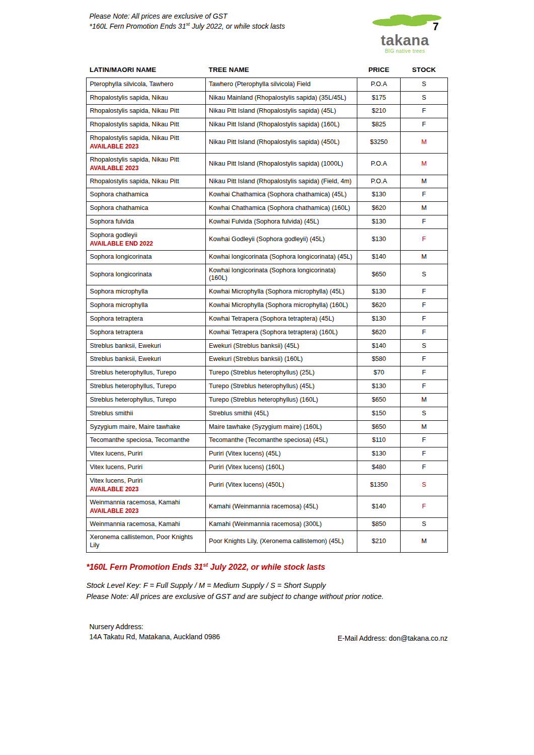Please Note: All prices are exclusive of GST
*160L Fern Promotion Ends 31st July 2022, or while stock lasts
7
takana
BIG native trees
| LATIN/MAORI NAME | TREE NAME | PRICE | STOCK |
| --- | --- | --- | --- |
| Pterophylla silvicola, Tawhero | Tawhero (Pterophylla silvicola) Field | P.O.A | S |
| Rhopalostylis sapida, Nikau | Nikau Mainland (Rhopalostylis sapida) (35L/45L) | $175 | S |
| Rhopalostylis sapida, Nikau Pitt | Nikau Pitt Island (Rhopalostylis sapida) (45L) | $210 | F |
| Rhopalostylis sapida, Nikau Pitt | Nikau Pitt Island (Rhopalostylis sapida) (160L) | $825 | F |
| Rhopalostylis sapida, Nikau Pitt AVAILABLE 2023 | Nikau Pitt Island (Rhopalostylis sapida) (450L) | $3250 | M |
| Rhopalostylis sapida, Nikau Pitt AVAILABLE 2023 | Nikau Pitt Island (Rhopalostylis sapida) (1000L) | P.O.A | M |
| Rhopalostylis sapida, Nikau Pitt | Nikau Pitt Island (Rhopalostylis sapida) (Field, 4m) | P.O.A | M |
| Sophora chathamica | Kowhai Chathamica (Sophora chathamica) (45L) | $130 | F |
| Sophora chathamica | Kowhai Chathamica (Sophora chathamica) (160L) | $620 | M |
| Sophora fulvida | Kowhai Fulvida (Sophora fulvida) (45L) | $130 | F |
| Sophora godleyii AVAILABLE END 2022 | Kowhai Godleyii (Sophora godleyii) (45L) | $130 | F |
| Sophora longicorinata | Kowhai longicorinata (Sophora longicorinata) (45L) | $140 | M |
| Sophora longicorinata | Kowhai longicorinata (Sophora longicorinata) (160L) | $650 | S |
| Sophora microphylla | Kowhai Microphylla (Sophora microphylla) (45L) | $130 | F |
| Sophora microphylla | Kowhai Microphylla (Sophora microphylla) (160L) | $620 | F |
| Sophora tetraptera | Kowhai Tetrapera (Sophora tetraptera) (45L) | $130 | F |
| Sophora tetraptera | Kowhai Tetrapera (Sophora tetraptera) (160L) | $620 | F |
| Streblus banksii, Ewekuri | Ewekuri (Streblus banksii) (45L) | $140 | S |
| Streblus banksii, Ewekuri | Ewekuri (Streblus banksii) (160L) | $580 | F |
| Streblus heterophyllus, Turepo | Turepo (Streblus heterophyllus) (25L) | $70 | F |
| Streblus heterophyllus, Turepo | Turepo (Streblus heterophyllus) (45L) | $130 | F |
| Streblus heterophyllus, Turepo | Turepo (Streblus heterophyllus) (160L) | $650 | M |
| Streblus smithii | Streblus smithii (45L) | $150 | S |
| Syzygium maire, Maire tawhake | Maire tawhake (Syzygium maire) (160L) | $650 | M |
| Tecomanthe speciosa, Tecomanthe | Tecomanthe (Tecomanthe speciosa) (45L) | $110 | F |
| Vitex lucens, Puriri | Puriri (Vitex lucens) (45L) | $130 | F |
| Vitex lucens, Puriri | Puriri (Vitex lucens) (160L) | $480 | F |
| Vitex lucens, Puriri AVAILABLE 2023 | Puriri (Vitex lucens) (450L) | $1350 | S |
| Weinmannia racemosa, Kamahi AVAILABLE 2023 | Kamahi (Weinmannia racemosa) (45L) | $140 | F |
| Weinmannia racemosa, Kamahi | Kamahi (Weinmannia racemosa) (300L) | $850 | S |
| Xeronema callistemon, Poor Knights Lily | Poor Knights Lily, (Xeronema callistemon) (45L) | $210 | M |
*160L Fern Promotion Ends 31st July 2022, or while stock lasts
Stock Level Key: F = Full Supply / M = Medium Supply / S = Short Supply
Please Note: All prices are exclusive of GST and are subject to change without prior notice.
Nursery Address:
14A Takatu Rd, Matakana, Auckland 0986
E-Mail Address: don@takana.co.nz